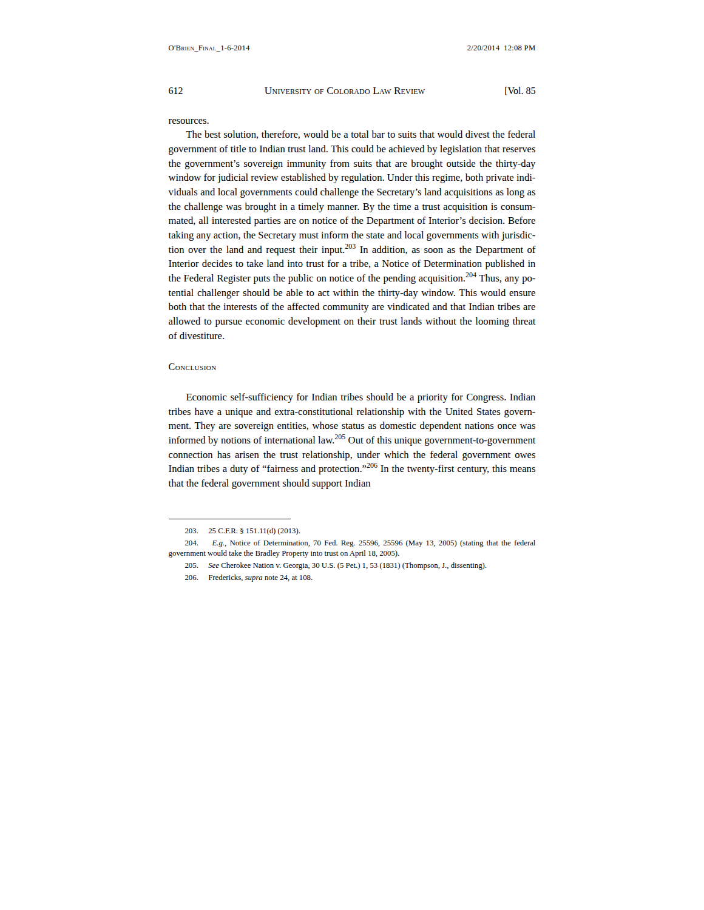O'Brien_Final_1-6-2014 2/20/2014 12:08 PM
612 University of Colorado Law Review [Vol. 85
resources.
The best solution, therefore, would be a total bar to suits that would divest the federal government of title to Indian trust land. This could be achieved by legislation that reserves the government’s sovereign immunity from suits that are brought outside the thirty-day window for judicial review established by regulation. Under this regime, both private individuals and local governments could challenge the Secretary’s land acquisitions as long as the challenge was brought in a timely manner. By the time a trust acquisition is consummated, all interested parties are on notice of the Department of Interior’s decision. Before taking any action, the Secretary must inform the state and local governments with jurisdiction over the land and request their input.203 In addition, as soon as the Department of Interior decides to take land into trust for a tribe, a Notice of Determination published in the Federal Register puts the public on notice of the pending acquisition.204 Thus, any potential challenger should be able to act within the thirty-day window. This would ensure both that the interests of the affected community are vindicated and that Indian tribes are allowed to pursue economic development on their trust lands without the looming threat of divestiture.
Conclusion
Economic self-sufficiency for Indian tribes should be a priority for Congress. Indian tribes have a unique and extra-constitutional relationship with the United States government. They are sovereign entities, whose status as domestic dependent nations once was informed by notions of international law.205 Out of this unique government-to-government connection has arisen the trust relationship, under which the federal government owes Indian tribes a duty of “fairness and protection.”206 In the twenty-first century, this means that the federal government should support Indian
203. 25 C.F.R. § 151.11(d) (2013).
204. E.g., Notice of Determination, 70 Fed. Reg. 25596, 25596 (May 13, 2005) (stating that the federal government would take the Bradley Property into trust on April 18, 2005).
205. See Cherokee Nation v. Georgia, 30 U.S. (5 Pet.) 1, 53 (1831) (Thompson, J., dissenting).
206. Fredericks, supra note 24, at 108.